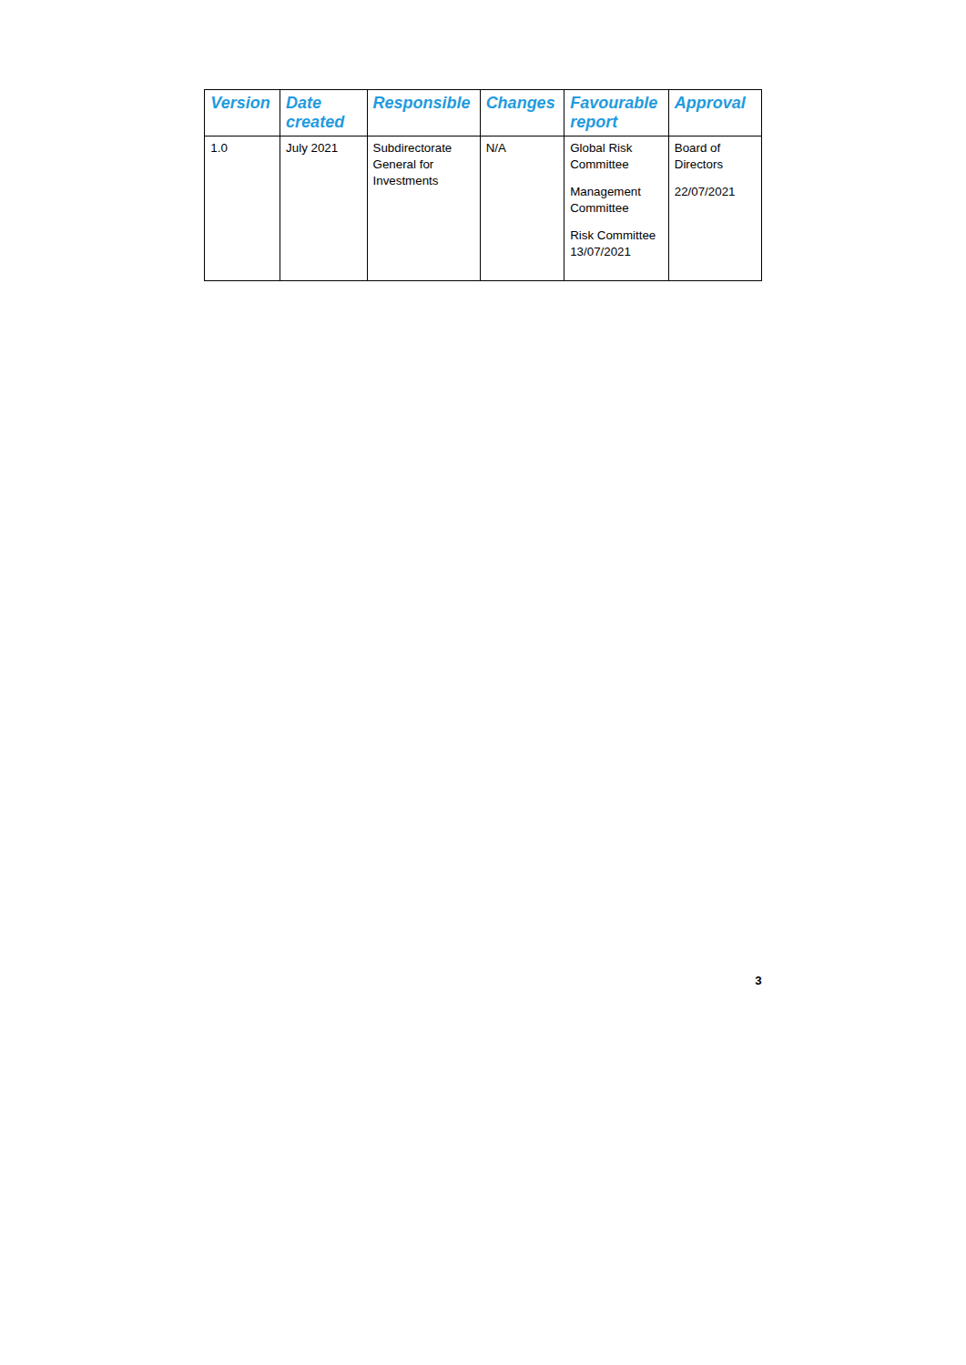| Version | Date created | Responsible | Changes | Favourable report | Approval |
| --- | --- | --- | --- | --- | --- |
| 1.0 | July 2021 | Subdirectorate General for Investments | N/A | Global Risk Committee Management Committee Risk Committee 13/07/2021 | Board of Directors 22/07/2021 |
3